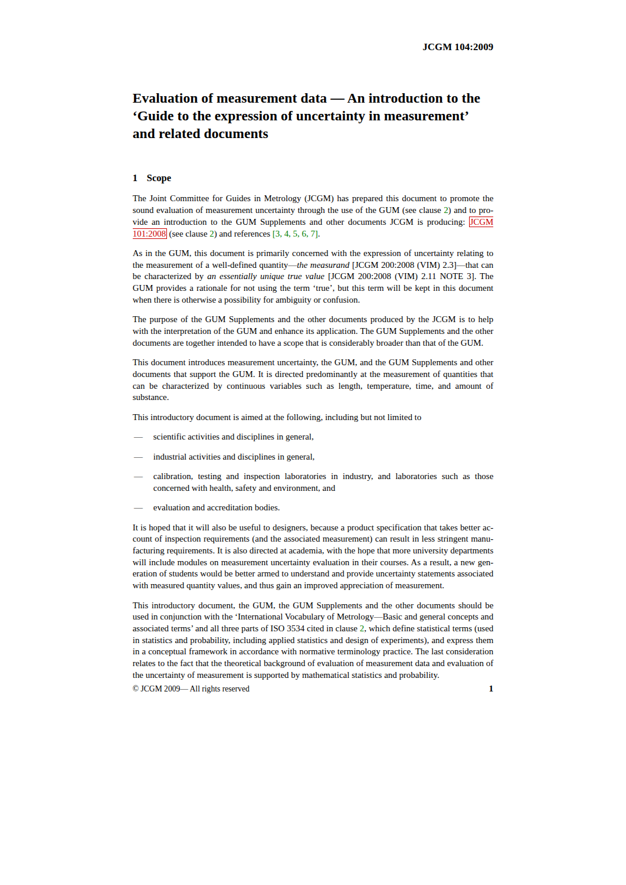JCGM 104:2009
Evaluation of measurement data — An introduction to the ‘Guide to the expression of uncertainty in measurement’ and related documents
1 Scope
The Joint Committee for Guides in Metrology (JCGM) has prepared this document to promote the sound evaluation of measurement uncertainty through the use of the GUM (see clause 2) and to provide an introduction to the GUM Supplements and other documents JCGM is producing: JCGM 101:2008 (see clause 2) and references [3, 4, 5, 6, 7].
As in the GUM, this document is primarily concerned with the expression of uncertainty relating to the measurement of a well-defined quantity—the measurand [JCGM 200:2008 (VIM) 2.3]—that can be characterized by an essentially unique true value [JCGM 200:2008 (VIM) 2.11 NOTE 3]. The GUM provides a rationale for not using the term ‘true’, but this term will be kept in this document when there is otherwise a possibility for ambiguity or confusion.
The purpose of the GUM Supplements and the other documents produced by the JCGM is to help with the interpretation of the GUM and enhance its application. The GUM Supplements and the other documents are together intended to have a scope that is considerably broader than that of the GUM.
This document introduces measurement uncertainty, the GUM, and the GUM Supplements and other documents that support the GUM. It is directed predominantly at the measurement of quantities that can be characterized by continuous variables such as length, temperature, time, and amount of substance.
This introductory document is aimed at the following, including but not limited to
scientific activities and disciplines in general,
industrial activities and disciplines in general,
calibration, testing and inspection laboratories in industry, and laboratories such as those concerned with health, safety and environment, and
evaluation and accreditation bodies.
It is hoped that it will also be useful to designers, because a product specification that takes better account of inspection requirements (and the associated measurement) can result in less stringent manufacturing requirements. It is also directed at academia, with the hope that more university departments will include modules on measurement uncertainty evaluation in their courses. As a result, a new generation of students would be better armed to understand and provide uncertainty statements associated with measured quantity values, and thus gain an improved appreciation of measurement.
This introductory document, the GUM, the GUM Supplements and the other documents should be used in conjunction with the ‘International Vocabulary of Metrology—Basic and general concepts and associated terms’ and all three parts of ISO 3534 cited in clause 2, which define statistical terms (used in statistics and probability, including applied statistics and design of experiments), and express them in a conceptual framework in accordance with normative terminology practice. The last consideration relates to the fact that the theoretical background of evaluation of measurement data and evaluation of the uncertainty of measurement is supported by mathematical statistics and probability.
© JCGM 2009— All rights reserved 1